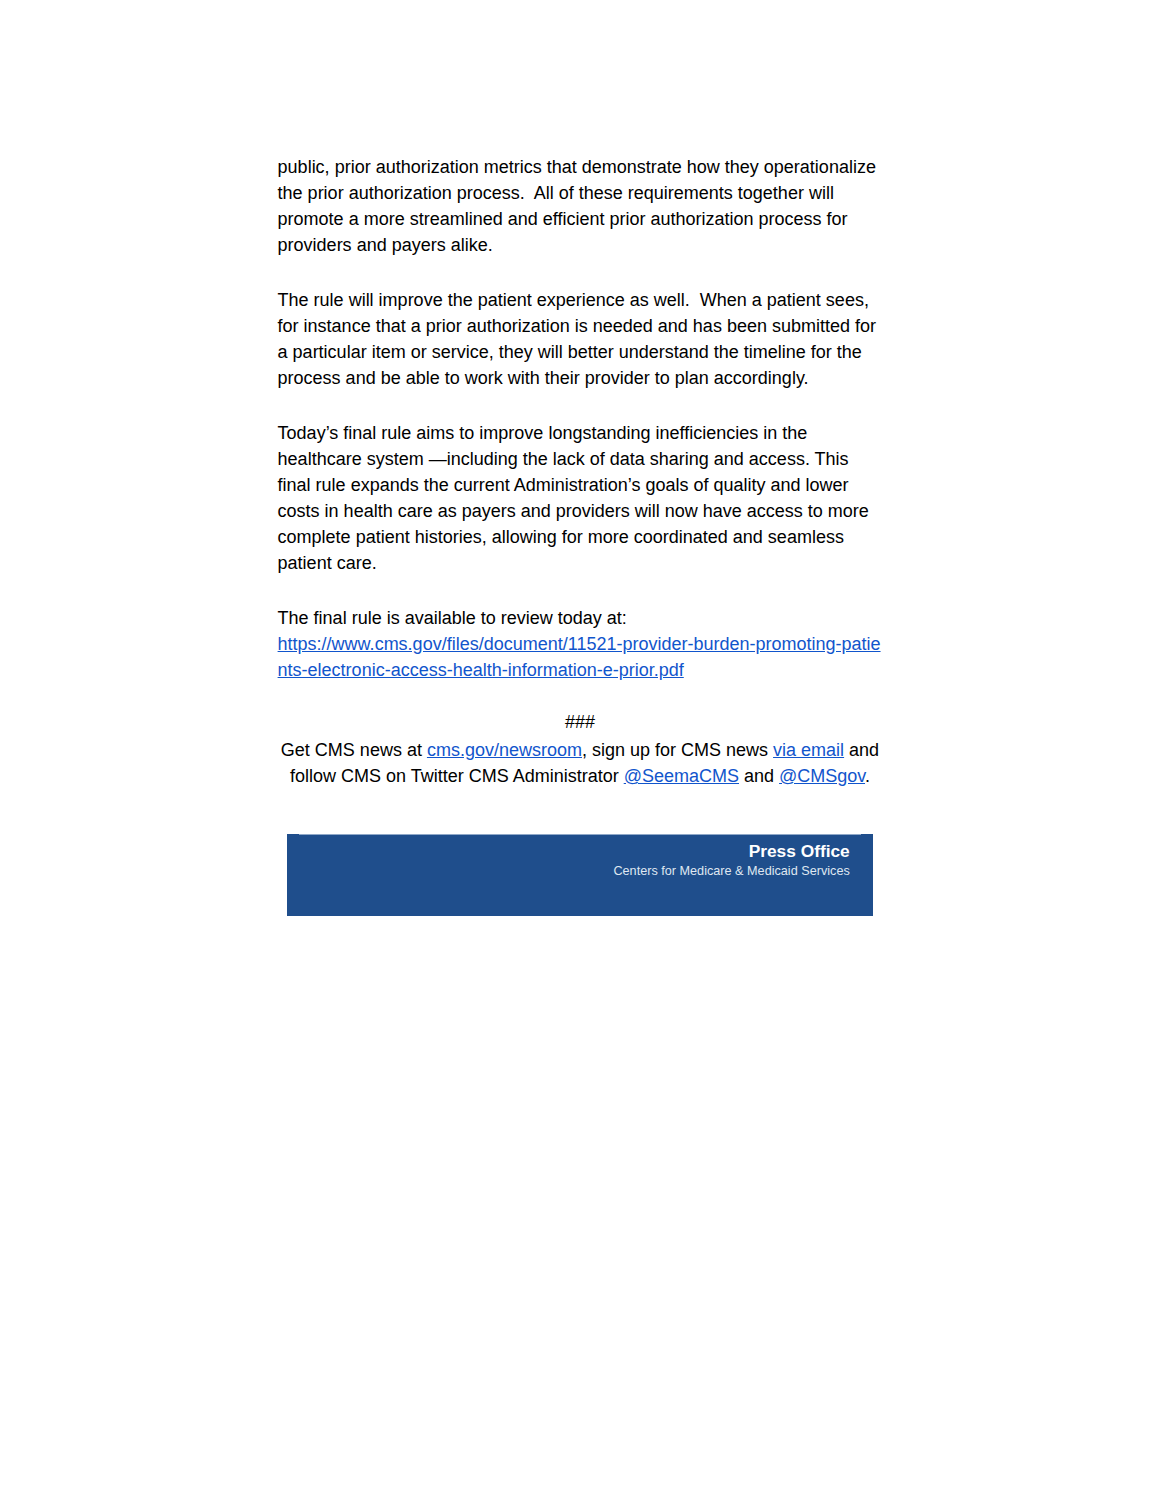public, prior authorization metrics that demonstrate how they operationalize the prior authorization process. All of these requirements together will promote a more streamlined and efficient prior authorization process for providers and payers alike.
The rule will improve the patient experience as well. When a patient sees, for instance that a prior authorization is needed and has been submitted for a particular item or service, they will better understand the timeline for the process and be able to work with their provider to plan accordingly.
Today’s final rule aims to improve longstanding inefficiencies in the healthcare system —including the lack of data sharing and access. This final rule expands the current Administration’s goals of quality and lower costs in health care as payers and providers will now have access to more complete patient histories, allowing for more coordinated and seamless patient care.
The final rule is available to review today at:
https://www.cms.gov/files/document/11521-provider-burden-promoting-patients-electronic-access-health-information-e-prior.pdf
###
Get CMS news at cms.gov/newsroom, sign up for CMS news via email and follow CMS on Twitter CMS Administrator @SeemaCMS and @CMSgov.
Press Office
Centers for Medicare & Medicaid Services